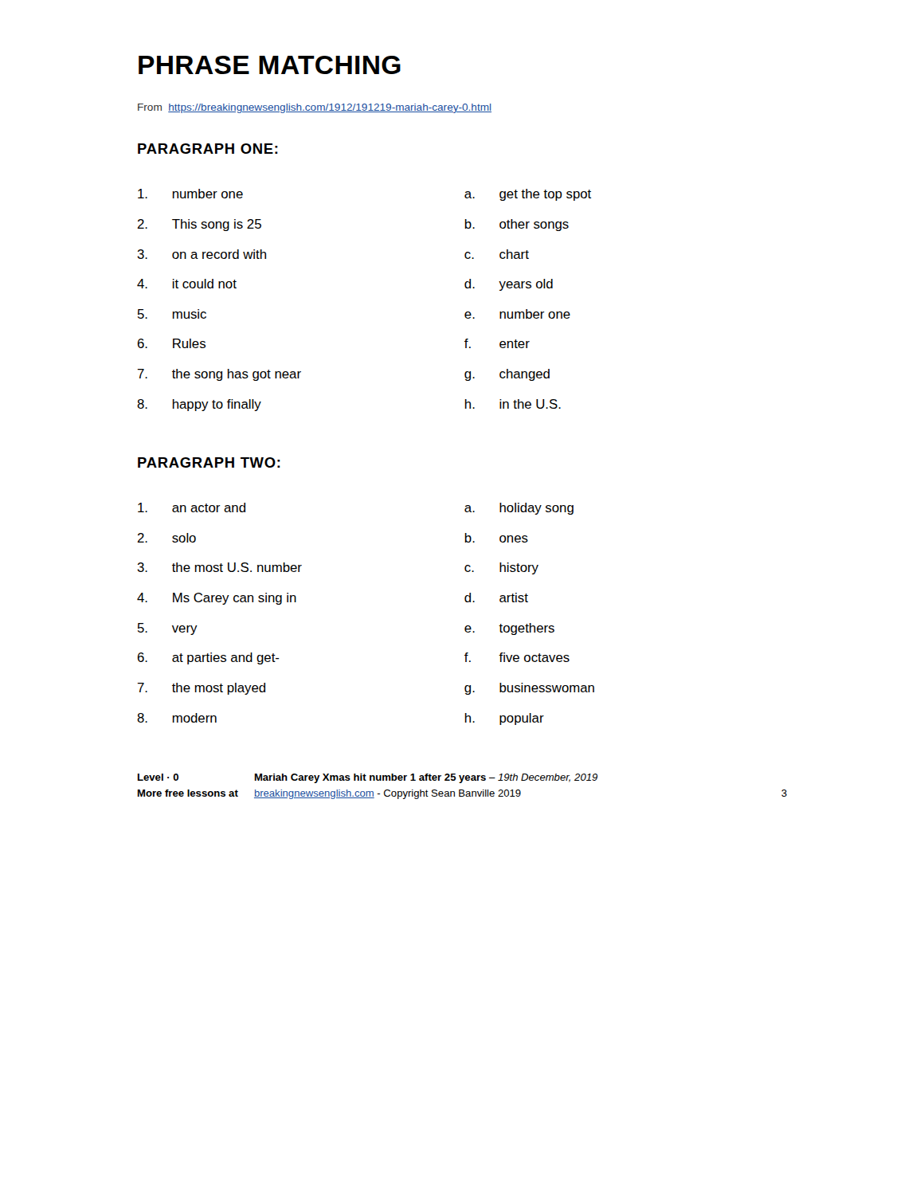PHRASE MATCHING
From https://breakingnewsenglish.com/1912/191219-mariah-carey-0.html
PARAGRAPH ONE:
| 1. | number one | a. | get the top spot |
| 2. | This song is 25 | b. | other songs |
| 3. | on a record with | c. | chart |
| 4. | it could not | d. | years old |
| 5. | music | e. | number one |
| 6. | Rules | f. | enter |
| 7. | the song has got near | g. | changed |
| 8. | happy to finally | h. | in the U.S. |
PARAGRAPH TWO:
| 1. | an actor and | a. | holiday song |
| 2. | solo | b. | ones |
| 3. | the most U.S. number | c. | history |
| 4. | Ms Carey can sing in | d. | artist |
| 5. | very | e. | togethers |
| 6. | at parties and get- | f. | five octaves |
| 7. | the most played | g. | businesswoman |
| 8. | modern | h. | popular |
| Level · 0 | Mariah Carey Xmas hit number 1 after 25 years – 19th December, 2019 | |
| More free lessons at | breakingnewsenglish.com - Copyright Sean Banville 2019 | 3 |